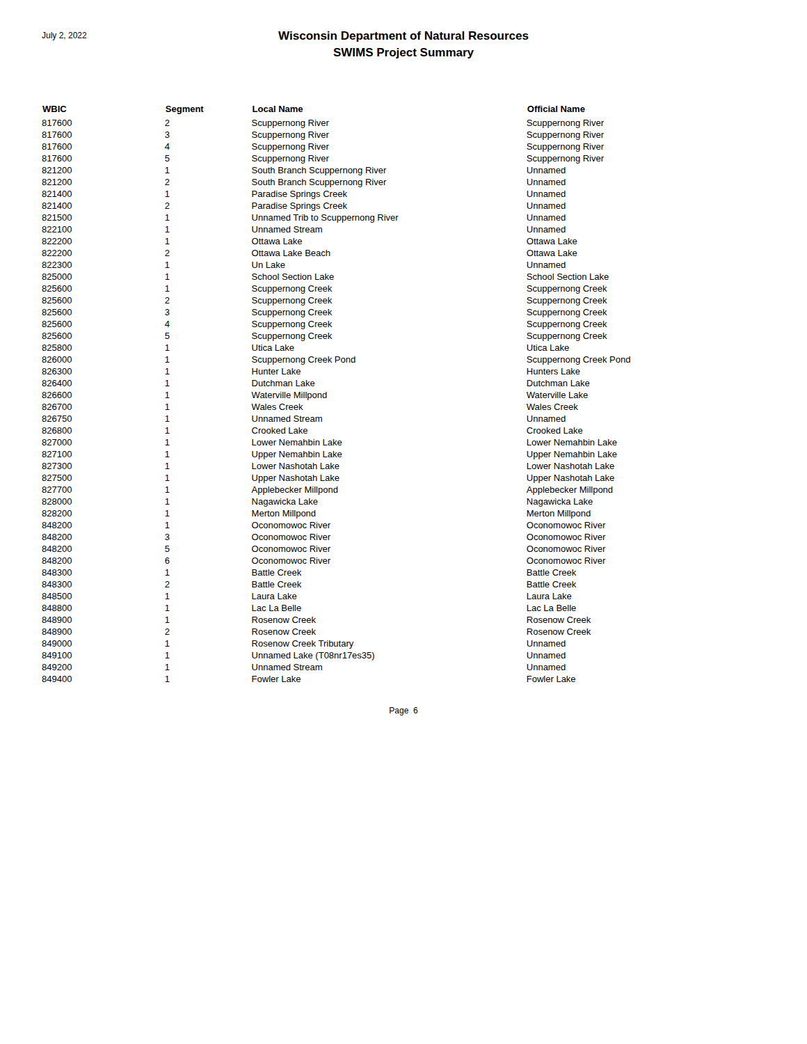July 2, 2022
Wisconsin Department of Natural Resources
SWIMS Project Summary
| WBIC | Segment | Local Name | Official Name |
| --- | --- | --- | --- |
| 817600 | 2 | Scuppernong River | Scuppernong River |
| 817600 | 3 | Scuppernong River | Scuppernong River |
| 817600 | 4 | Scuppernong River | Scuppernong River |
| 817600 | 5 | Scuppernong River | Scuppernong River |
| 821200 | 1 | South Branch Scuppernong River | Unnamed |
| 821200 | 2 | South Branch Scuppernong River | Unnamed |
| 821400 | 1 | Paradise Springs Creek | Unnamed |
| 821400 | 2 | Paradise Springs Creek | Unnamed |
| 821500 | 1 | Unnamed Trib to Scuppernong River | Unnamed |
| 822100 | 1 | Unnamed Stream | Unnamed |
| 822200 | 1 | Ottawa Lake | Ottawa Lake |
| 822200 | 2 | Ottawa Lake Beach | Ottawa Lake |
| 822300 | 1 | Un Lake | Unnamed |
| 825000 | 1 | School Section Lake | School Section Lake |
| 825600 | 1 | Scuppernong Creek | Scuppernong Creek |
| 825600 | 2 | Scuppernong Creek | Scuppernong Creek |
| 825600 | 3 | Scuppernong Creek | Scuppernong Creek |
| 825600 | 4 | Scuppernong Creek | Scuppernong Creek |
| 825600 | 5 | Scuppernong Creek | Scuppernong Creek |
| 825800 | 1 | Utica Lake | Utica Lake |
| 826000 | 1 | Scuppernong Creek Pond | Scuppernong Creek Pond |
| 826300 | 1 | Hunter Lake | Hunters Lake |
| 826400 | 1 | Dutchman Lake | Dutchman Lake |
| 826600 | 1 | Waterville Millpond | Waterville Lake |
| 826700 | 1 | Wales Creek | Wales Creek |
| 826750 | 1 | Unnamed Stream | Unnamed |
| 826800 | 1 | Crooked Lake | Crooked Lake |
| 827000 | 1 | Lower Nemahbin Lake | Lower Nemahbin Lake |
| 827100 | 1 | Upper Nemahbin Lake | Upper Nemahbin Lake |
| 827300 | 1 | Lower Nashotah Lake | Lower Nashotah Lake |
| 827500 | 1 | Upper Nashotah Lake | Upper Nashotah Lake |
| 827700 | 1 | Applebecker Millpond | Applebecker Millpond |
| 828000 | 1 | Nagawicka Lake | Nagawicka Lake |
| 828200 | 1 | Merton Millpond | Merton Millpond |
| 848200 | 1 | Oconomowoc River | Oconomowoc River |
| 848200 | 3 | Oconomowoc River | Oconomowoc River |
| 848200 | 5 | Oconomowoc River | Oconomowoc River |
| 848200 | 6 | Oconomowoc River | Oconomowoc River |
| 848300 | 1 | Battle Creek | Battle Creek |
| 848300 | 2 | Battle Creek | Battle Creek |
| 848500 | 1 | Laura Lake | Laura Lake |
| 848800 | 1 | Lac La Belle | Lac La Belle |
| 848900 | 1 | Rosenow Creek | Rosenow Creek |
| 848900 | 2 | Rosenow Creek | Rosenow Creek |
| 849000 | 1 | Rosenow Creek Tributary | Unnamed |
| 849100 | 1 | Unnamed Lake (T08nr17es35) | Unnamed |
| 849200 | 1 | Unnamed Stream | Unnamed |
| 849400 | 1 | Fowler Lake | Fowler Lake |
Page 6